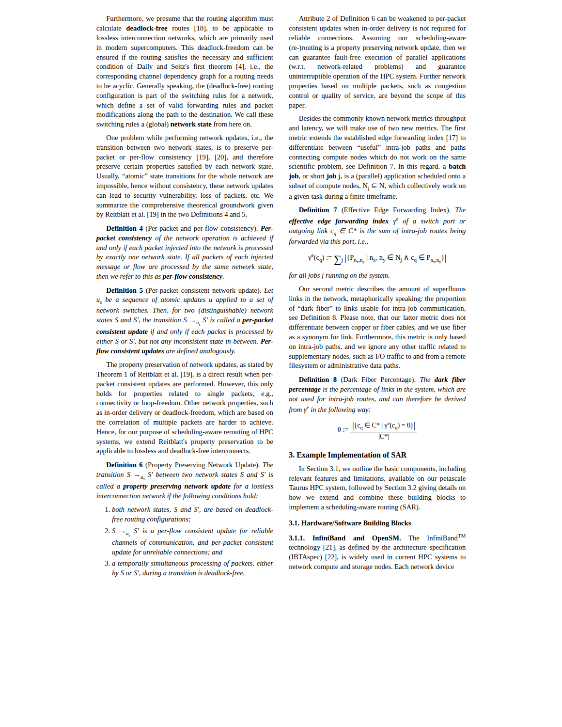Furthermore, we presume that the routing algorithm must calculate deadlock-free routes [18], to be applicable to lossless interconnection networks, which are primarily used in modern supercomputers. This deadlock-freedom can be ensured if the routing satisfies the necessary and sufficient condition of Dally and Seitz's first theorem [4], i.e., the corresponding channel dependency graph for a routing needs to be acyclic. Generally speaking, the (deadlock-free) routing configuration is part of the switching rules for a network, which define a set of valid forwarding rules and packet modifications along the path to the destination. We call these switching rules a (global) network state from here on.
One problem while performing network updates, i.e., the transition between two network states, is to preserve per-packet or per-flow consistency [19], [20], and therefore preserve certain properties satisfied by each network state. Usually, “atomic” state transitions for the whole network are impossible, hence without consistency, these network updates can lead to security vulnerability, loss of packets, etc. We summarize the comprehensive theoretical groundwork given by Reitblatt et al. [19] in the two Definitions 4 and 5.
Definition 4 (Per-packet and per-flow consistency). Per-packet consistency of the network operation is achieved if and only if each packet injected into the network is processed by exactly one network state. If all packets of each injected message or flow are processed by the same network state, then we refer to this as per-flow consistency.
Definition 5 (Per-packet consistent network update). Let us be a sequence of atomic updates u applied to a set of network switches. Then, for two (distinguishable) network states S and S′, the transition S →us S′ is called a per-packet consistent update if and only if each packet is processed by either S or S′, but not any inconsistent state in-between. Per-flow consistent updates are defined analogously.
The property preservation of network updates, as stated by Theorem 1 of Reitblatt et al. [19], is a direct result when per-packet consistent updates are performed. However, this only holds for properties related to single packets, e.g., connectivity or loop-freedom. Other network properties, such as in-order delivery or deadlock-freedom, which are based on the correlation of multiple packets are harder to achieve. Hence, for our purpose of scheduling-aware rerouting of HPC systems, we extend Reitblatt's property preservation to be applicable to lossless and deadlock-free interconnects.
Definition 6 (Property Preserving Network Update). The transition S →us S′ between two network states S and S′ is called a property preserving network update for a lossless interconnection network if the following conditions hold:
both network states, S and S′, are based on deadlock-free routing configurations;
S →us S′ is a per-flow consistent update for reliable channels of communication, and per-packet consistent update for unreliable connections; and
a temporally simultaneous processing of packets, either by S or S′, during a transition is deadlock-free.
Attribute 2 of Definition 6 can be weakened to per-packet consistent updates when in-order delivery is not required for reliable connections. Assuming our scheduling-aware (re-)routing is a property preserving network update, then we can guarantee fault-free execution of parallel applications (w.r.t. network-related problems) and guarantee uninterruptible operation of the HPC system. Further network properties based on multiple packets, such as congestion control or quality of service, are beyond the scope of this paper.
Besides the commonly known network metrics throughput and latency, we will make use of two new metrics. The first metric extends the established edge forwarding index [17] to differentiate between “useful” intra-job paths and paths connecting compute nodes which do not work on the same scientific problem, see Definition 7. In this regard, a batch job, or short job j, is a (parallel) application scheduled onto a subset of compute nodes, Nj ⊆ N, which collectively work on a given task during a finite timeframe.
Definition 7 (Effective Edge Forwarding Index). The effective edge forwarding index γe of a switch port or outgoing link cq ∈ C* is the sum of intra-job routes being forwarded via this port, i.e.,
γe(cq) := ∑j |{Pnx,ny | nx, ny ∈ Nj ∧ cq ∈ Pnx,ny}|
for all jobs j running on the system.
Our second metric describes the amount of superfluous links in the network, metaphorically speaking: the proportion of “dark fiber” to links usable for intra-job communication, see Definition 8. Please note, that our latter metric does not differentiate between copper or fiber cables, and we use fiber as a synonym for link. Furthermore, this metric is only based on intra-job paths, and we ignore any other traffic related to supplementary nodes, such as I/O traffic to and from a remote filesystem or administrative data paths.
Definition 8 (Dark Fiber Percentage). The dark fiber percentage is the percentage of links in the system, which are not used for intra-job routes, and can therefore be derived from γe in the following way:
θ := |{cq ∈ C* | γe(cq) = 0}||C*|
3. Example Implementation of SAR
In Section 3.1, we outline the basic components, including relevant features and limitations, available on our petascale Taurus HPC system, followed by Section 3.2 giving details on how we extend and combine these building blocks to implement a scheduling-aware routing (SAR).
3.1. Hardware/Software Building Blocks
3.1.1. InfiniBand and OpenSM.
The InfiniBandTM technology [21], as defined by the architecture specification (IBTAspec) [22], is widely used in current HPC systems to network compute and storage nodes. Each network device